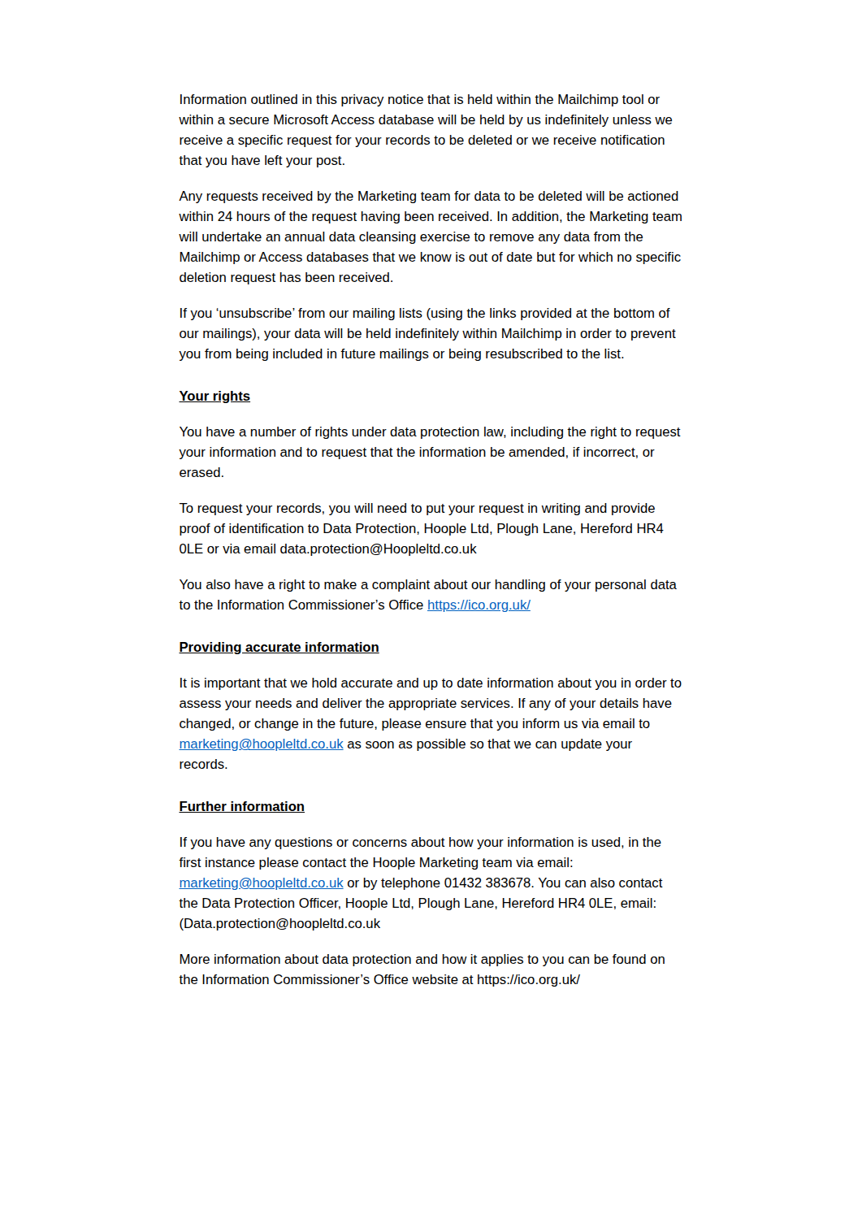Information outlined in this privacy notice that is held within the Mailchimp tool or within a secure Microsoft Access database will be held by us indefinitely unless we receive a specific request for your records to be deleted or we receive notification that you have left your post.
Any requests received by the Marketing team for data to be deleted will be actioned within 24 hours of the request having been received. In addition, the Marketing team will undertake an annual data cleansing exercise to remove any data from the Mailchimp or Access databases that we know is out of date but for which no specific deletion request has been received.
If you ‘unsubscribe’ from our mailing lists (using the links provided at the bottom of our mailings), your data will be held indefinitely within Mailchimp in order to prevent you from being included in future mailings or being resubscribed to the list.
Your rights
You have a number of rights under data protection law, including the right to request your information and to request that the information be amended, if incorrect, or erased.
To request your records, you will need to put your request in writing and provide proof of identification to Data Protection, Hoople Ltd, Plough Lane, Hereford HR4 0LE or via email data.protection@Hoopleltd.co.uk
You also have a right to make a complaint about our handling of your personal data to the Information Commissioner’s Office https://ico.org.uk/
Providing accurate information
It is important that we hold accurate and up to date information about you in order to assess your needs and deliver the appropriate services. If any of your details have changed, or change in the future, please ensure that you inform us via email to marketing@hoopleltd.co.uk as soon as possible so that we can update your records.
Further information
If you have any questions or concerns about how your information is used, in the first instance please contact the Hoople Marketing team via email: marketing@hoopleltd.co.uk or by telephone 01432 383678. You can also contact the Data Protection Officer, Hoople Ltd, Plough Lane, Hereford HR4 0LE, email: (Data.protection@hoopleltd.co.uk
More information about data protection and how it applies to you can be found on the Information Commissioner’s Office website at https://ico.org.uk/